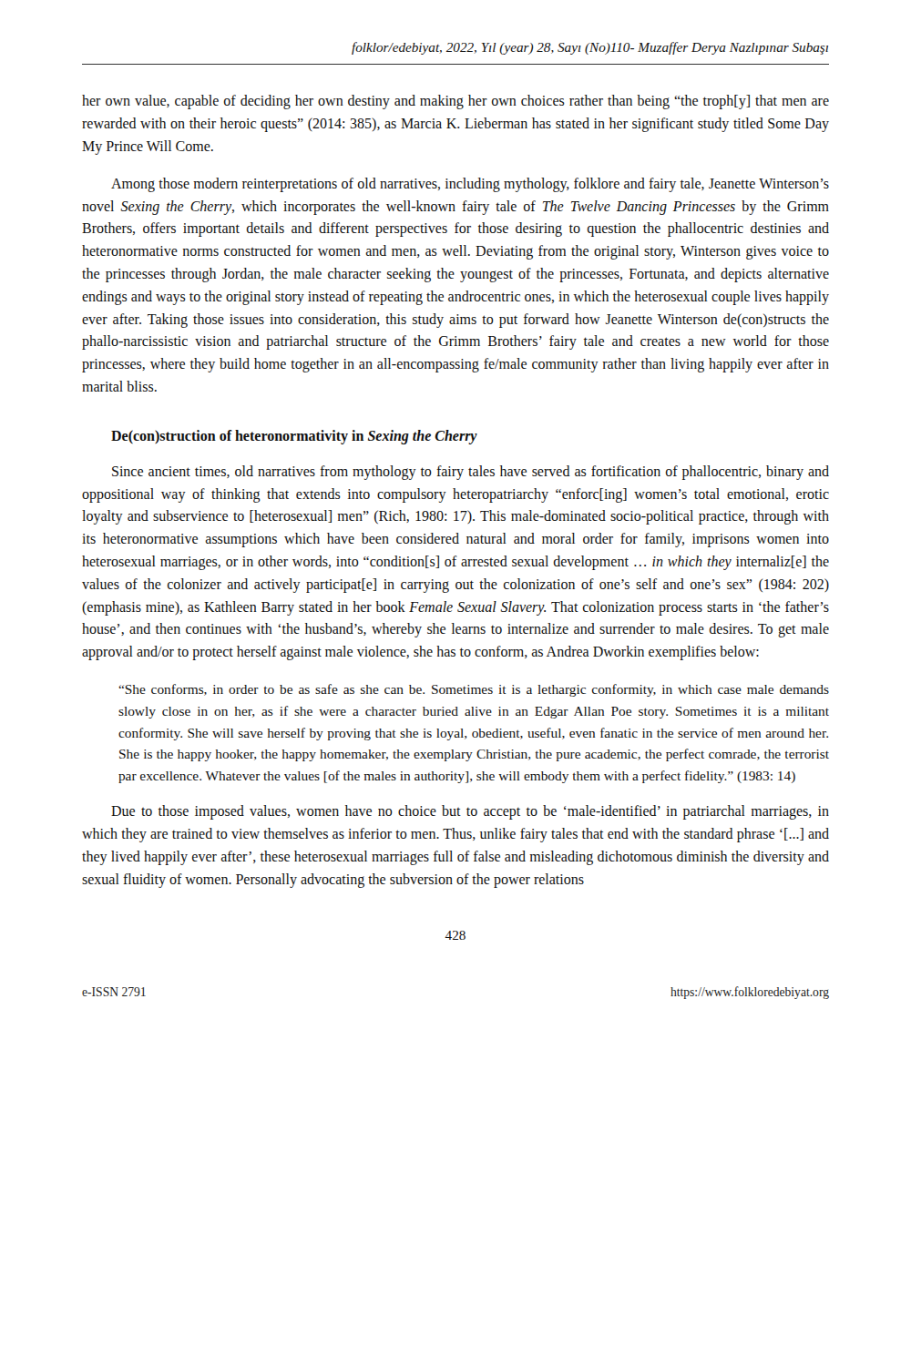folklor/edebiyat, 2022, Yıl (year) 28, Sayı (No)110- Muzaffer Derya Nazlıpınar Subaşı
her own value, capable of deciding her own destiny and making her own choices rather than being “the troph[y] that men are rewarded with on their heroic quests” (2014: 385), as Marcia K. Lieberman has stated in her significant study titled Some Day My Prince Will Come.
Among those modern reinterpretations of old narratives, including mythology, folklore and fairy tale, Jeanette Winterson’s novel Sexing the Cherry, which incorporates the well-known fairy tale of The Twelve Dancing Princesses by the Grimm Brothers, offers important details and different perspectives for those desiring to question the phallocentric destinies and heteronormative norms constructed for women and men, as well. Deviating from the original story, Winterson gives voice to the princesses through Jordan, the male character seeking the youngest of the princesses, Fortunata, and depicts alternative endings and ways to the original story instead of repeating the androcentric ones, in which the heterosexual couple lives happily ever after. Taking those issues into consideration, this study aims to put forward how Jeanette Winterson de(con)structs the phallo-narcissistic vision and patriarchal structure of the Grimm Brothers’ fairy tale and creates a new world for those princesses, where they build home together in an all-encompassing fe/male community rather than living happily ever after in marital bliss.
De(con)struction of heteronormativity in Sexing the Cherry
Since ancient times, old narratives from mythology to fairy tales have served as fortification of phallocentric, binary and oppositional way of thinking that extends into compulsory heteropatriarchy “enforc[ing] women’s total emotional, erotic loyalty and subservience to [heterosexual] men” (Rich, 1980: 17). This male-dominated socio-political practice, through with its heteronormative assumptions which have been considered natural and moral order for family, imprisons women into heterosexual marriages, or in other words, into “condition[s] of arrested sexual development … in which they internaliz[e] the values of the colonizer and actively participat[e] in carrying out the colonization of one’s self and one’s sex” (1984: 202) (emphasis mine), as Kathleen Barry stated in her book Female Sexual Slavery. That colonization process starts in ‘the father’s house’, and then continues with ‘the husband’s, whereby she learns to internalize and surrender to male desires. To get male approval and/or to protect herself against male violence, she has to conform, as Andrea Dworkin exemplifies below:
“She conforms, in order to be as safe as she can be. Sometimes it is a lethargic conformity, in which case male demands slowly close in on her, as if she were a character buried alive in an Edgar Allan Poe story. Sometimes it is a militant conformity. She will save herself by proving that she is loyal, obedient, useful, even fanatic in the service of men around her. She is the happy hooker, the happy homemaker, the exemplary Christian, the pure academic, the perfect comrade, the terrorist par excellence. Whatever the values [of the males in authority], she will embody them with a perfect fidelity.” (1983: 14)
Due to those imposed values, women have no choice but to accept to be ‘male-identified’ in patriarchal marriages, in which they are trained to view themselves as inferior to men. Thus, unlike fairy tales that end with the standard phrase ‘[...] and they lived happily ever after’, these heterosexual marriages full of false and misleading dichotomous diminish the diversity and sexual fluidity of women. Personally advocating the subversion of the power relations
428
e-ISSN 2791 https://www.folkloredebiyat.org